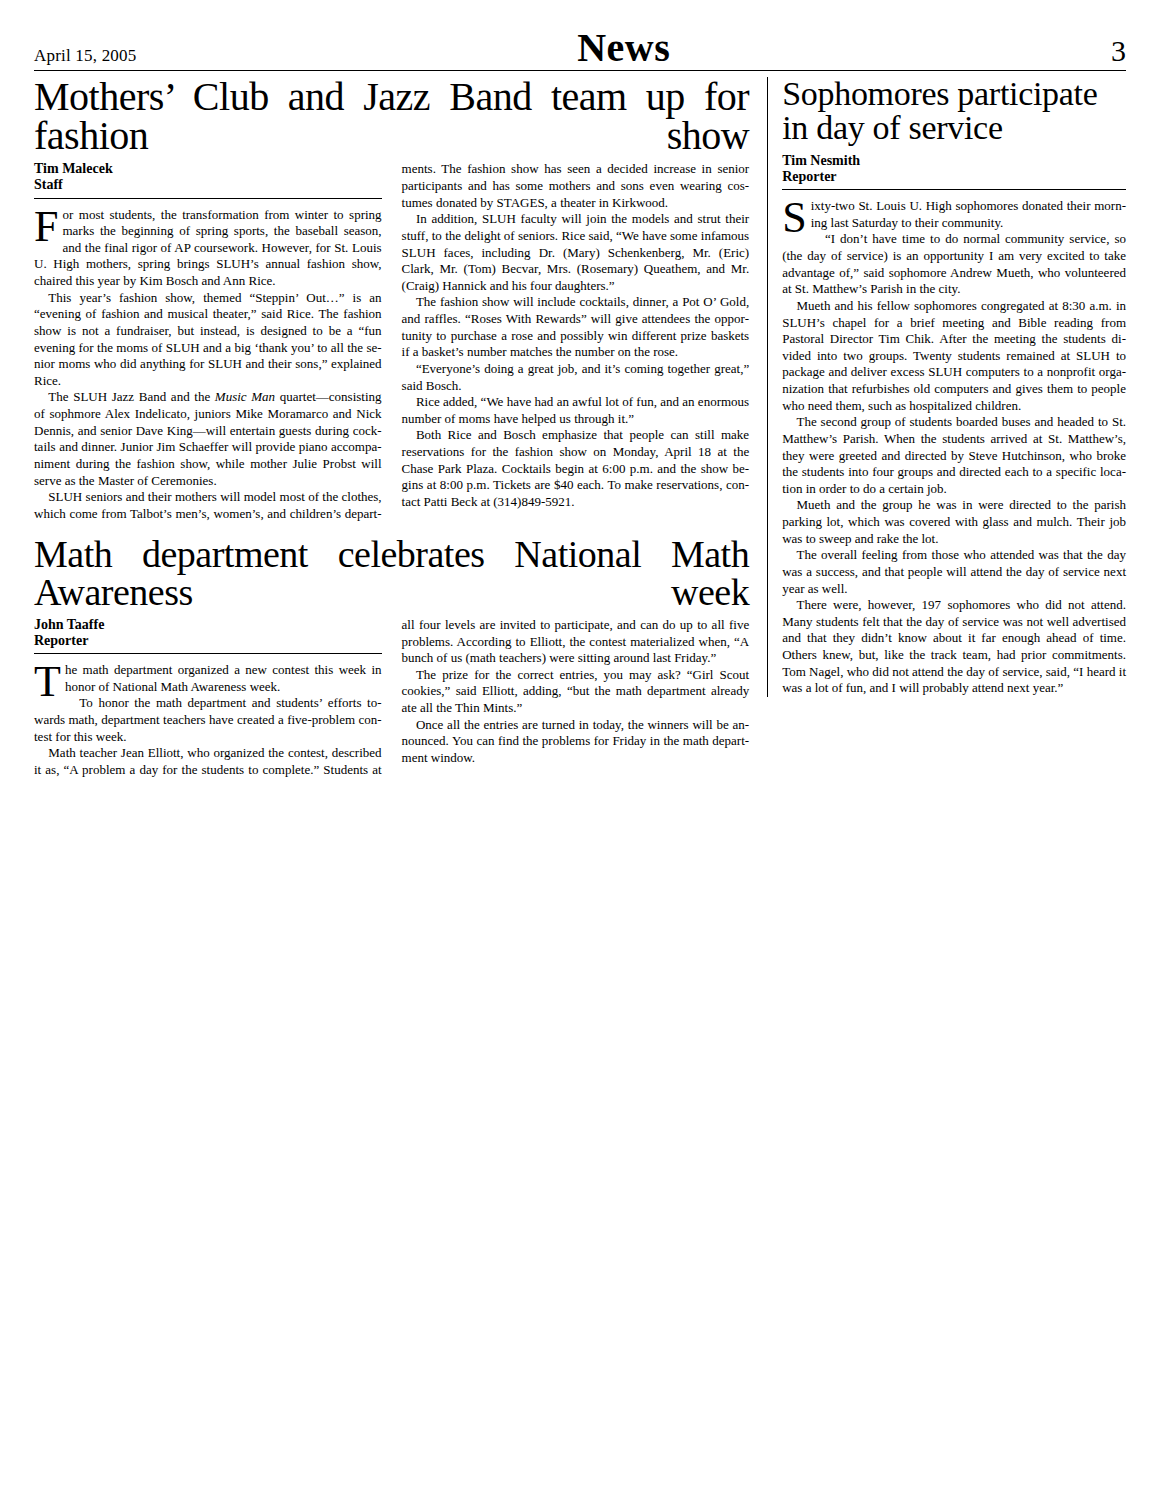April 15, 2005
News
3
Mothers’ Club and Jazz Band team up for fashion show
Tim Malecek
Staff
For most students, the transformation from winter to spring marks the beginning of spring sports, the baseball season, and the final rigor of AP coursework. However, for St. Louis U. High mothers, spring brings SLUH’s annual fashion show, chaired this year by Kim Bosch and Ann Rice.
This year’s fashion show, themed “Steppin’ Out…” is an “evening of fashion and musical theater,” said Rice. The fashion show is not a fundraiser, but instead, is designed to be a “fun evening for the moms of SLUH and a big ‘thank you’ to all the senior moms who did anything for SLUH and their sons,” explained Rice.
The SLUH Jazz Band and the Music Man quartet—consisting of sophmore Alex Indelicato, juniors Mike Moramarco and Nick Dennis, and senior Dave King—will entertain guests during cocktails and dinner. Junior Jim Schaeffer will provide piano accompaniment during the fashion show, while mother Julie Probst will serve as the Master of Ceremonies.
SLUH seniors and their mothers will model most of the clothes, which come from Talbot’s men’s, women’s, and children’s departments. The fashion show has seen a decided increase in senior participants and has some mothers and sons even wearing costumes donated by STAGES, a theater in Kirkwood.
In addition, SLUH faculty will join the models and strut their stuff, to the delight of seniors. Rice said, “We have some infamous SLUH faces, including Dr. (Mary) Schenkenberg, Mr. (Eric) Clark, Mr. (Tom) Becvar, Mrs. (Rosemary) Queathem, and Mr. (Craig) Hannick and his four daughters.”
The fashion show will include cocktails, dinner, a Pot O’ Gold, and raffles. “Roses With Rewards” will give attendees the opportunity to purchase a rose and possibly win different prize baskets if a basket’s number matches the number on the rose.
“Everyone’s doing a great job, and it’s coming together great,” said Bosch.
Rice added, “We have had an awful lot of fun, and an enormous number of moms have helped us through it.”
Both Rice and Bosch emphasize that people can still make reservations for the fashion show on Monday, April 18 at the Chase Park Plaza. Cocktails begin at 6:00 p.m. and the show begins at 8:00 p.m. Tickets are $40 each. To make reservations, contact Patti Beck at (314)849-5921.
Math department celebrates National Math Awareness week
John Taaffe
Reporter
The math department organized a new contest this week in honor of National Math Awareness week.
To honor the math department and students’ efforts towards math, department teachers have created a five-problem contest for this week.
Math teacher Jean Elliott, who organized the contest, described it as, “A problem a day for the students to complete.” Students at all four levels are invited to participate, and can do up to all five problems. According to Elliott, the contest materialized when, “A bunch of us (math teachers) were sitting around last Friday.”
The prize for the correct entries, you may ask? “Girl Scout cookies,” said Elliott, adding, “but the math department already ate all the Thin Mints.”
Once all the entries are turned in today, the winners will be announced. You can find the problems for Friday in the math department window.
Sophomores participate in day of service
Tim Nesmith
Reporter
Sixty-two St. Louis U. High sophomores donated their morning last Saturday to their community.
“I don’t have time to do normal community service, so (the day of service) is an opportunity I am very excited to take advantage of,” said sophomore Andrew Mueth, who volunteered at St. Matthew’s Parish in the city.
Mueth and his fellow sophomores congregated at 8:30 a.m. in SLUH’s chapel for a brief meeting and Bible reading from Pastoral Director Tim Chik. After the meeting the students divided into two groups. Twenty students remained at SLUH to package and deliver excess SLUH computers to a nonprofit organization that refurbishes old computers and gives them to people who need them, such as hospitalized children.
The second group of students boarded buses and headed to St. Matthew’s Parish. When the students arrived at St. Matthew’s, they were greeted and directed by Steve Hutchinson, who broke the students into four groups and directed each to a specific location in order to do a certain job.
Mueth and the group he was in were directed to the parish parking lot, which was covered with glass and mulch. Their job was to sweep and rake the lot.
The overall feeling from those who attended was that the day was a success, and that people will attend the day of service next year as well.
There were, however, 197 sophomores who did not attend. Many students felt that the day of service was not well advertised and that they didn’t know about it far enough ahead of time. Others knew, but, like the track team, had prior commitments. Tom Nagel, who did not attend the day of service, said, “I heard it was a lot of fun, and I will probably attend next year.”